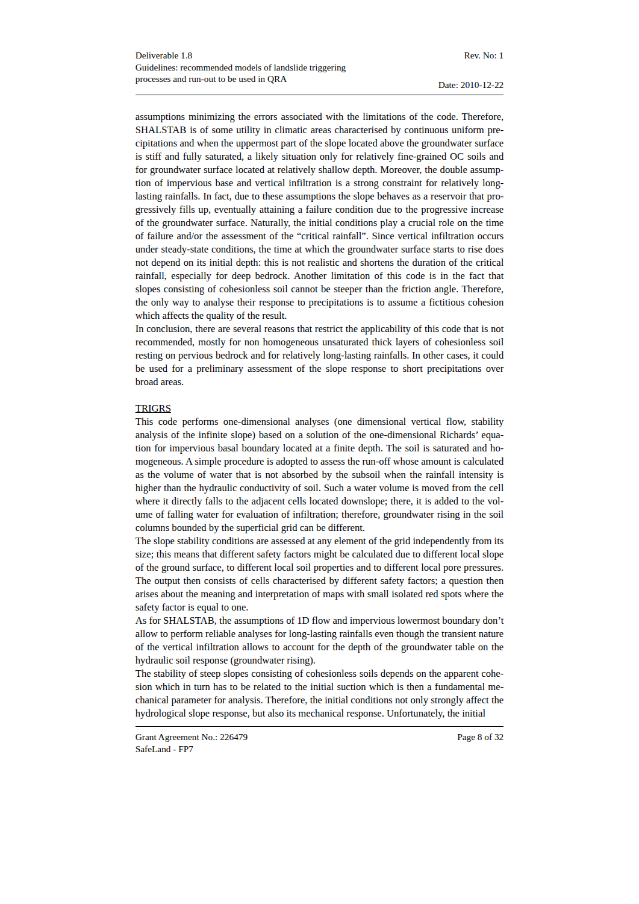Deliverable 1.8
Guidelines: recommended models of landslide triggering
processes and run-out to be used in QRA
Rev. No: 1
Date: 2010-12-22
assumptions minimizing the errors associated with the limitations of the code. Therefore, SHALSTAB is of some utility in climatic areas characterised by continuous uniform precipitations and when the uppermost part of the slope located above the groundwater surface is stiff and fully saturated, a likely situation only for relatively fine-grained OC soils and for groundwater surface located at relatively shallow depth. Moreover, the double assumption of impervious base and vertical infiltration is a strong constraint for relatively long-lasting rainfalls. In fact, due to these assumptions the slope behaves as a reservoir that progressively fills up, eventually attaining a failure condition due to the progressive increase of the groundwater surface. Naturally, the initial conditions play a crucial role on the time of failure and/or the assessment of the “critical rainfall”. Since vertical infiltration occurs under steady-state conditions, the time at which the groundwater surface starts to rise does not depend on its initial depth: this is not realistic and shortens the duration of the critical rainfall, especially for deep bedrock. Another limitation of this code is in the fact that slopes consisting of cohesionless soil cannot be steeper than the friction angle. Therefore, the only way to analyse their response to precipitations is to assume a fictitious cohesion which affects the quality of the result.
In conclusion, there are several reasons that restrict the applicability of this code that is not recommended, mostly for non homogeneous unsaturated thick layers of cohesionless soil resting on pervious bedrock and for relatively long-lasting rainfalls. In other cases, it could be used for a preliminary assessment of the slope response to short precipitations over broad areas.
TRIGRS
This code performs one-dimensional analyses (one dimensional vertical flow, stability analysis of the infinite slope) based on a solution of the one-dimensional Richards’ equation for impervious basal boundary located at a finite depth. The soil is saturated and homogeneous. A simple procedure is adopted to assess the run-off whose amount is calculated as the volume of water that is not absorbed by the subsoil when the rainfall intensity is higher than the hydraulic conductivity of soil. Such a water volume is moved from the cell where it directly falls to the adjacent cells located downslope; there, it is added to the volume of falling water for evaluation of infiltration; therefore, groundwater rising in the soil columns bounded by the superficial grid can be different.
The slope stability conditions are assessed at any element of the grid independently from its size; this means that different safety factors might be calculated due to different local slope of the ground surface, to different local soil properties and to different local pore pressures. The output then consists of cells characterised by different safety factors; a question then arises about the meaning and interpretation of maps with small isolated red spots where the safety factor is equal to one.
As for SHALSTAB, the assumptions of 1D flow and impervious lowermost boundary don’t allow to perform reliable analyses for long-lasting rainfalls even though the transient nature of the vertical infiltration allows to account for the depth of the groundwater table on the hydraulic soil response (groundwater rising).
The stability of steep slopes consisting of cohesionless soils depends on the apparent cohesion which in turn has to be related to the initial suction which is then a fundamental mechanical parameter for analysis. Therefore, the initial conditions not only strongly affect the hydrological slope response, but also its mechanical response. Unfortunately, the initial
Grant Agreement No.: 226479
SafeLand - FP7
Page 8 of 32